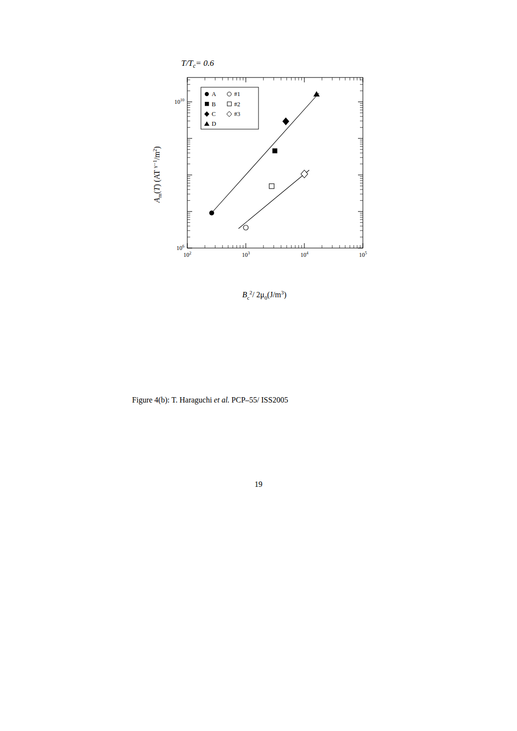T/Tc= 0.6
Am(T) (AT γ−1/m2)
102 103 104 105 106 1010 A #1 B #2 C #3 D
Bc 2/ 2μ0(J/m3)
Figure 4(b): T. Haraguchi et al. PCP–55/ ISS2005
19